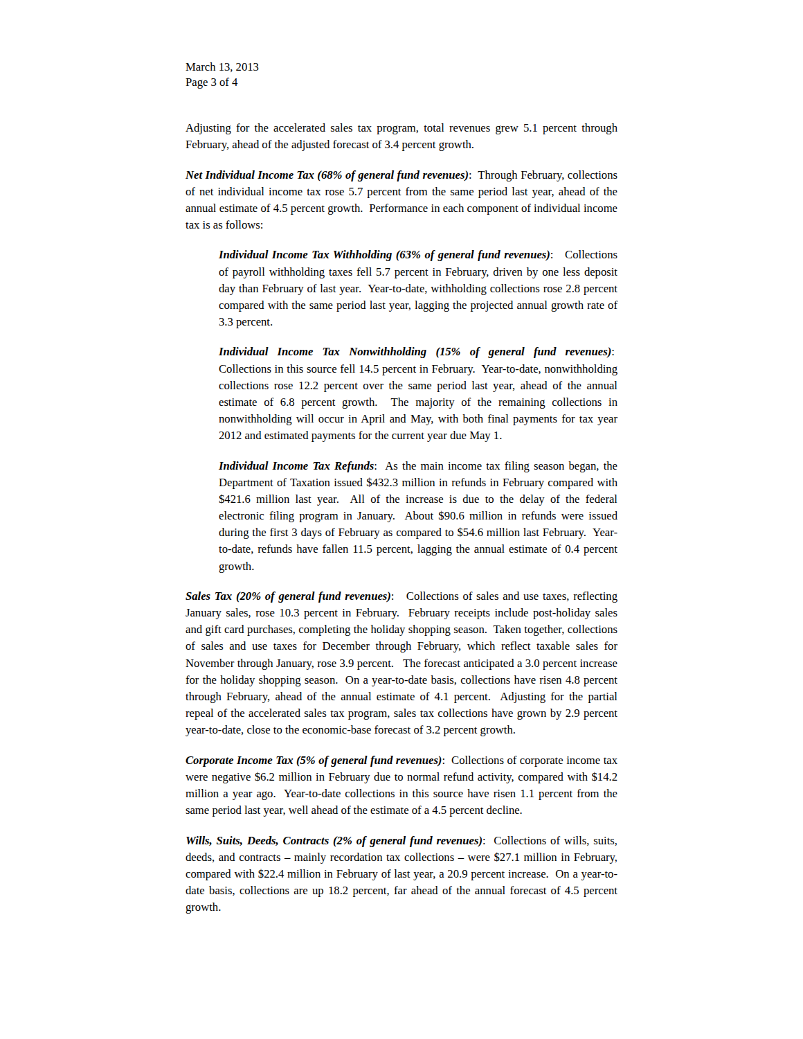March 13, 2013
Page 3 of 4
Adjusting for the accelerated sales tax program, total revenues grew 5.1 percent through February, ahead of the adjusted forecast of 3.4 percent growth.
Net Individual Income Tax (68% of general fund revenues): Through February, collections of net individual income tax rose 5.7 percent from the same period last year, ahead of the annual estimate of 4.5 percent growth. Performance in each component of individual income tax is as follows:
Individual Income Tax Withholding (63% of general fund revenues): Collections of payroll withholding taxes fell 5.7 percent in February, driven by one less deposit day than February of last year. Year-to-date, withholding collections rose 2.8 percent compared with the same period last year, lagging the projected annual growth rate of 3.3 percent.
Individual Income Tax Nonwithholding (15% of general fund revenues): Collections in this source fell 14.5 percent in February. Year-to-date, nonwithholding collections rose 12.2 percent over the same period last year, ahead of the annual estimate of 6.8 percent growth. The majority of the remaining collections in nonwithholding will occur in April and May, with both final payments for tax year 2012 and estimated payments for the current year due May 1.
Individual Income Tax Refunds: As the main income tax filing season began, the Department of Taxation issued $432.3 million in refunds in February compared with $421.6 million last year. All of the increase is due to the delay of the federal electronic filing program in January. About $90.6 million in refunds were issued during the first 3 days of February as compared to $54.6 million last February. Year-to-date, refunds have fallen 11.5 percent, lagging the annual estimate of 0.4 percent growth.
Sales Tax (20% of general fund revenues): Collections of sales and use taxes, reflecting January sales, rose 10.3 percent in February. February receipts include post-holiday sales and gift card purchases, completing the holiday shopping season. Taken together, collections of sales and use taxes for December through February, which reflect taxable sales for November through January, rose 3.9 percent. The forecast anticipated a 3.0 percent increase for the holiday shopping season. On a year-to-date basis, collections have risen 4.8 percent through February, ahead of the annual estimate of 4.1 percent. Adjusting for the partial repeal of the accelerated sales tax program, sales tax collections have grown by 2.9 percent year-to-date, close to the economic-base forecast of 3.2 percent growth.
Corporate Income Tax (5% of general fund revenues): Collections of corporate income tax were negative $6.2 million in February due to normal refund activity, compared with $14.2 million a year ago. Year-to-date collections in this source have risen 1.1 percent from the same period last year, well ahead of the estimate of a 4.5 percent decline.
Wills, Suits, Deeds, Contracts (2% of general fund revenues): Collections of wills, suits, deeds, and contracts – mainly recordation tax collections – were $27.1 million in February, compared with $22.4 million in February of last year, a 20.9 percent increase. On a year-to-date basis, collections are up 18.2 percent, far ahead of the annual forecast of 4.5 percent growth.